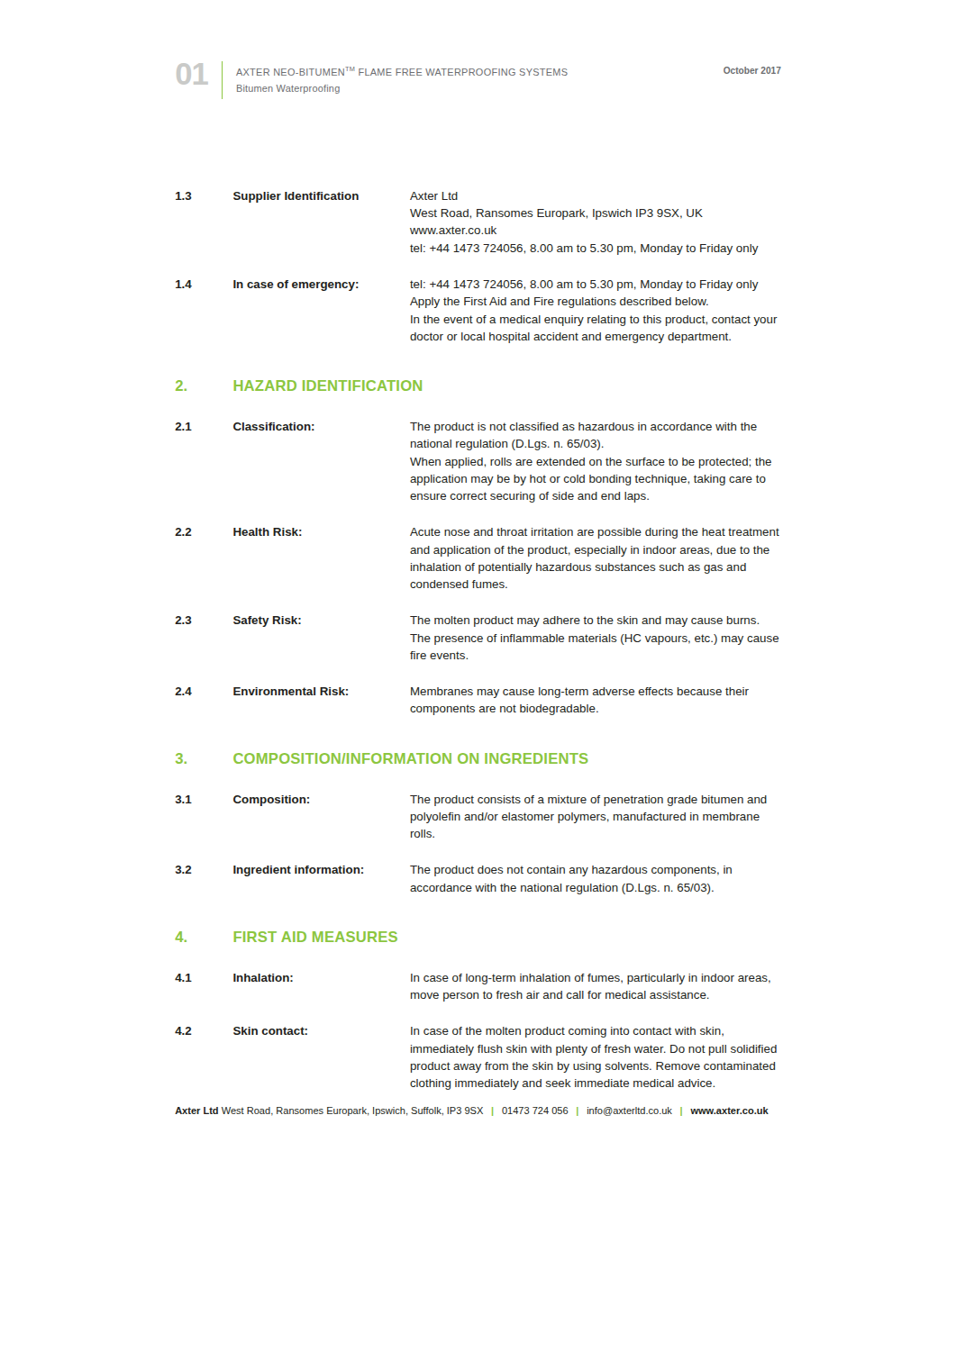01
AXTER NEO-BITUMENTM FLAME FREE WATERPROOFING SYSTEMS
Bitumen Waterproofing
October 2017
1.3
Supplier Identification
Axter Ltd
West Road, Ransomes Europark, Ipswich IP3 9SX, UK
www.axter.co.uk
tel: +44 1473 724056, 8.00 am to 5.30 pm, Monday to Friday only
1.4
In case of emergency:
tel: +44 1473 724056, 8.00 am to 5.30 pm, Monday to Friday only
Apply the First Aid and Fire regulations described below.
In the event of a medical enquiry relating to this product, contact your doctor or local hospital accident and emergency department.
2.
Hazard Identification
2.1
Classification:
The product is not classified as hazardous in accordance with the national regulation (D.Lgs. n. 65/03).
When applied, rolls are extended on the surface to be protected; the application may be by hot or cold bonding technique, taking care to ensure correct securing of side and end laps.
2.2
Health Risk:
Acute nose and throat irritation are possible during the heat treatment and application of the product, especially in indoor areas, due to the inhalation of potentially hazardous substances such as gas and condensed fumes.
2.3
Safety Risk:
The molten product may adhere to the skin and may cause burns. The presence of inflammable materials (HC vapours, etc.) may cause fire events.
2.4
Environmental Risk:
Membranes may cause long-term adverse effects because their components are not biodegradable.
3.
Composition/Information on Ingredients
3.1
Composition:
The product consists of a mixture of penetration grade bitumen and polyolefin and/or elastomer polymers, manufactured in membrane rolls.
3.2
Ingredient information:
The product does not contain any hazardous components, in accordance with the national regulation (D.Lgs. n. 65/03).
4.
First Aid Measures
4.1
Inhalation:
In case of long-term inhalation of fumes, particularly in indoor areas, move person to fresh air and call for medical assistance.
4.2
Skin contact:
In case of the molten product coming into contact with skin, immediately flush skin with plenty of fresh water. Do not pull solidified product away from the skin by using solvents. Remove contaminated clothing immediately and seek immediate medical advice.
Axter Ltd West Road, Ransomes Europark, Ipswich, Suffolk, IP3 9SX | 01473 724 056 | info@axterltd.co.uk | www.axter.co.uk